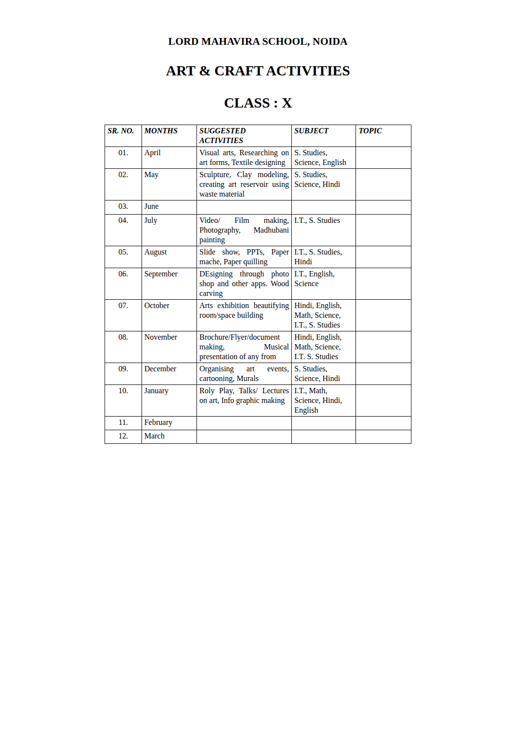LORD MAHAVIRA SCHOOL, NOIDA
ART & CRAFT ACTIVITIES
CLASS : X
| SR. NO. | MONTHS | SUGGESTED ACTIVITIES | SUBJECT | TOPIC |
| --- | --- | --- | --- | --- |
| 01. | April | Visual arts, Researching on art forms, Textile designing | S. Studies, Science, English | |
| 02. | May | Sculpture, Clay modeling, creating art reservoir using waste material | S. Studies, Science, Hindi | |
| 03. | June | | | |
| 04. | July | Video/ Film making, Photography, Madhubani painting | I.T., S. Studies | |
| 05. | August | Slide show, PPTs, Paper mache, Paper quilling | I.T., S. Studies, Hindi | |
| 06. | September | DEsigning through photo shop and other apps. Wood carving | I.T., English, Science | |
| 07. | October | Arts exhibition beautifying room/space building | Hindi, English, Math, Science, I.T., S. Studies | |
| 08. | November | Brochure/Flyer/document making, Musical presentation of any from | Hindi, English, Math, Science, I.T. S. Studies | |
| 09. | December | Organising art events, cartooning, Murals | S. Studies, Science, Hindi | |
| 10. | January | Roly Play, Talks/ Lectures on art, Info graphic making | I.T., Math, Science, Hindi, English | |
| 11. | February | | | |
| 12. | March | | | |